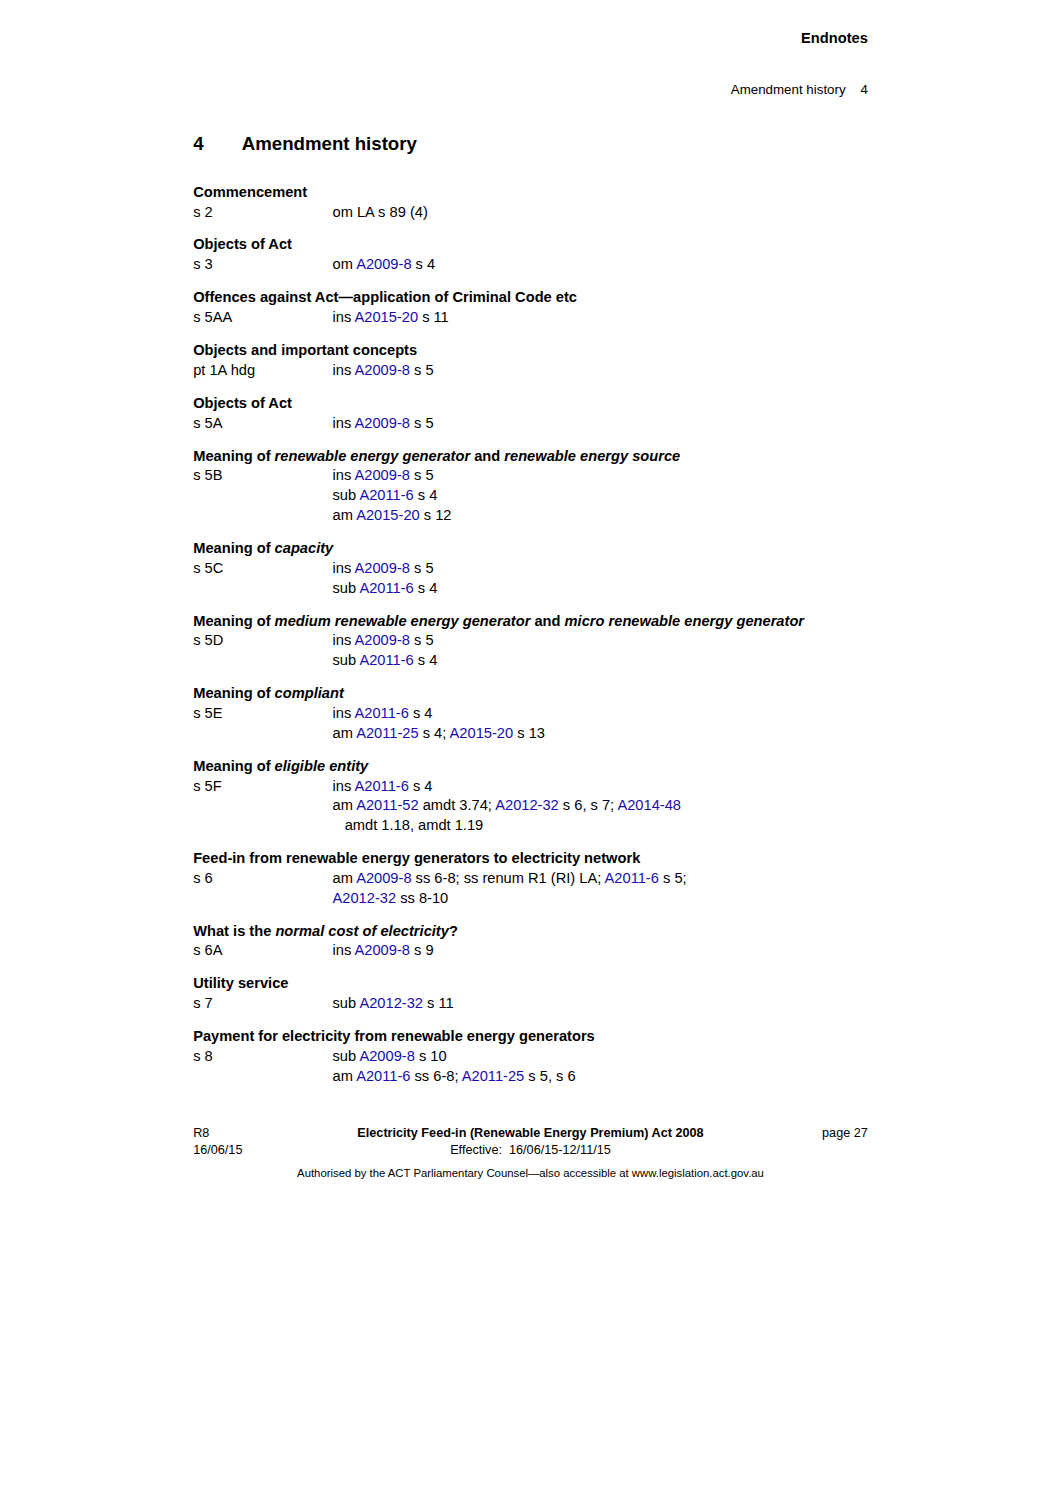Endnotes
Amendment history 4
4 Amendment history
Commencement
| s 2 | om LA s 89 (4) |
Objects of Act
| s 3 | om A2009-8 s 4 |
Offences against Act—application of Criminal Code etc
| s 5AA | ins A2015-20 s 11 |
Objects and important concepts
| pt 1A hdg | ins A2009-8 s 5 |
Objects of Act
| s 5A | ins A2009-8 s 5 |
Meaning of renewable energy generator and renewable energy source
| s 5B | ins A2009-8 s 5 |
| | sub A2011-6 s 4 |
| | am A2015-20 s 12 |
Meaning of capacity
| s 5C | ins A2009-8 s 5 |
| | sub A2011-6 s 4 |
Meaning of medium renewable energy generator and micro renewable energy generator
| s 5D | ins A2009-8 s 5 |
| | sub A2011-6 s 4 |
Meaning of compliant
| s 5E | ins A2011-6 s 4 |
| | am A2011-25 s 4; A2015-20 s 13 |
Meaning of eligible entity
| s 5F | ins A2011-6 s 4 |
| | am A2011-52 amdt 3.74; A2012-32 s 6, s 7; A2014-48 amdt 1.18, amdt 1.19 |
Feed-in from renewable energy generators to electricity network
| s 6 | am A2009-8 ss 6-8; ss renum R1 (RI) LA; A2011-6 s 5; A2012-32 ss 8-10 |
What is the normal cost of electricity?
| s 6A | ins A2009-8 s 9 |
Utility service
| s 7 | sub A2012-32 s 11 |
Payment for electricity from renewable energy generators
| s 8 | sub A2009-8 s 10 |
| | am A2011-6 ss 6-8; A2011-25 s 5, s 6 |
| R8 16/06/15 | Electricity Feed-in (Renewable Energy Premium) Act 2008 Effective: 16/06/15-12/11/15 | page 27 |
Authorised by the ACT Parliamentary Counsel—also accessible at www.legislation.act.gov.au